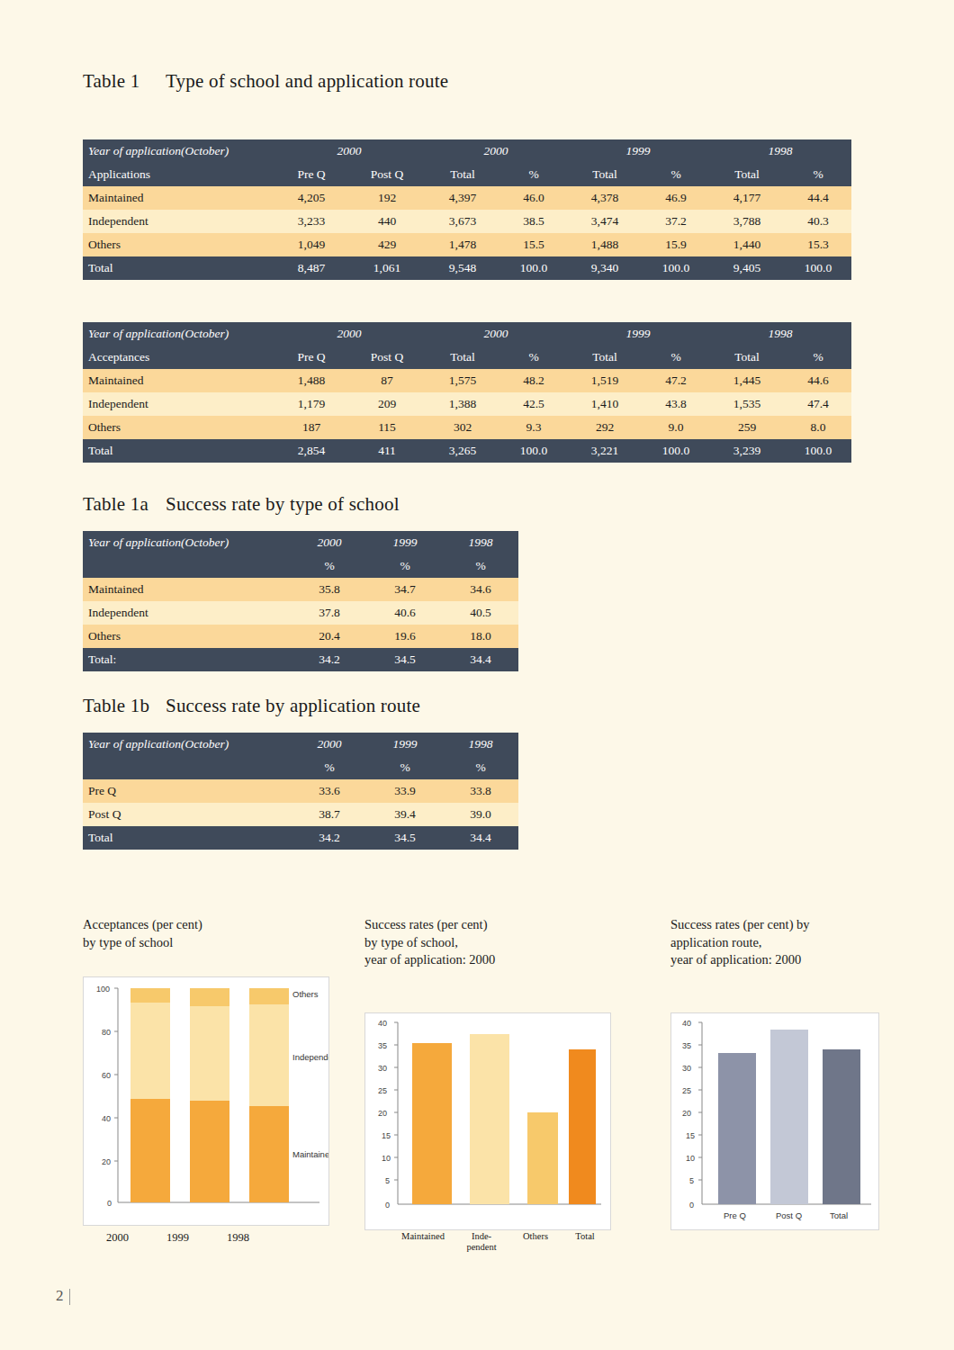Table 1 Type of school and application route
| Year of application(October) | 2000 | 2000 | 1999 | 1998 |
| Applications | Pre Q | Post Q | Total | % | Total | % | Total | % |
| Maintained | 4,205 | 192 | 4,397 | 46.0 | 4,378 | 46.9 | 4,177 | 44.4 |
| Independent | 3,233 | 440 | 3,673 | 38.5 | 3,474 | 37.2 | 3,788 | 40.3 |
| Others | 1,049 | 429 | 1,478 | 15.5 | 1,488 | 15.9 | 1,440 | 15.3 |
| Total | 8,487 | 1,061 | 9,548 | 100.0 | 9,340 | 100.0 | 9,405 | 100.0 |
| Year of application(October) | 2000 | 2000 | 1999 | 1998 |
| Acceptances | Pre Q | Post Q | Total | % | Total | % | Total | % |
| Maintained | 1,488 | 87 | 1,575 | 48.2 | 1,519 | 47.2 | 1,445 | 44.6 |
| Independent | 1,179 | 209 | 1,388 | 42.5 | 1,410 | 43.8 | 1,535 | 47.4 |
| Others | 187 | 115 | 302 | 9.3 | 292 | 9.0 | 259 | 8.0 |
| Total | 2,854 | 411 | 3,265 | 100.0 | 3,221 | 100.0 | 3,239 | 100.0 |
Table 1a Success rate by type of school
| Year of application(October) | 2000 | 1999 | 1998 |
| | % | % | % |
| Maintained | 35.8 | 34.7 | 34.6 |
| Independent | 37.8 | 40.6 | 40.5 |
| Others | 20.4 | 19.6 | 18.0 |
| Total: | 34.2 | 34.5 | 34.4 |
Table 1b Success rate by application route
| Year of application(October) | 2000 | 1999 | 1998 |
| | % | % | % |
| Pre Q | 33.6 | 33.9 | 33.8 |
| Post Q | 38.7 | 39.4 | 39.0 |
| Total | 34.2 | 34.5 | 34.4 |
Acceptances (per cent)
by type of school
Success rates (per cent)
by type of school,
year of application: 2000
Success rates (per cent) by
application route,
year of application: 2000
100 80 60 40 20 0 Others Independent Maintained
2000
1999
1998
40 35 30 25 20 15 10 5 0
Maintained
Inde-
pendent
Others
Total
40 35 30 25 20 15 10 5 0 Pre Q Post Q Total
2